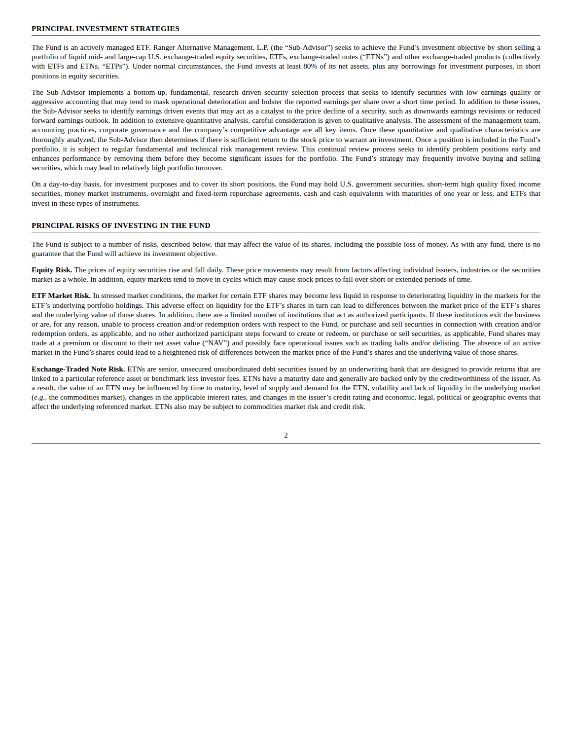PRINCIPAL INVESTMENT STRATEGIES
The Fund is an actively managed ETF. Ranger Alternative Management, L.P. (the “Sub-Advisor”) seeks to achieve the Fund’s investment objective by short selling a portfolio of liquid mid- and large-cap U.S. exchange-traded equity securities, ETFs, exchange-traded notes (“ETNs”) and other exchange-traded products (collectively with ETFs and ETNs, “ETPs”). Under normal circumstances, the Fund invests at least 80% of its net assets, plus any borrowings for investment purposes, in short positions in equity securities.
The Sub-Advisor implements a bottom-up, fundamental, research driven security selection process that seeks to identify securities with low earnings quality or aggressive accounting that may tend to mask operational deterioration and bolster the reported earnings per share over a short time period. In addition to these issues, the Sub-Advisor seeks to identify earnings driven events that may act as a catalyst to the price decline of a security, such as downwards earnings revisions or reduced forward earnings outlook. In addition to extensive quantitative analysis, careful consideration is given to qualitative analysis. The assessment of the management team, accounting practices, corporate governance and the company’s competitive advantage are all key items. Once these quantitative and qualitative characteristics are thoroughly analyzed, the Sub-Advisor then determines if there is sufficient return to the stock price to warrant an investment. Once a position is included in the Fund’s portfolio, it is subject to regular fundamental and technical risk management review. This continual review process seeks to identify problem positions early and enhances performance by removing them before they become significant issues for the portfolio. The Fund’s strategy may frequently involve buying and selling securities, which may lead to relatively high portfolio turnover.
On a day-to-day basis, for investment purposes and to cover its short positions, the Fund may hold U.S. government securities, short-term high quality fixed income securities, money market instruments, overnight and fixed-term repurchase agreements, cash and cash equivalents with maturities of one year or less, and ETFs that invest in these types of instruments.
PRINCIPAL RISKS OF INVESTING IN THE FUND
The Fund is subject to a number of risks, described below, that may affect the value of its shares, including the possible loss of money. As with any fund, there is no guarantee that the Fund will achieve its investment objective.
Equity Risk. The prices of equity securities rise and fall daily. These price movements may result from factors affecting individual issuers, industries or the securities market as a whole. In addition, equity markets tend to move in cycles which may cause stock prices to fall over short or extended periods of time.
ETF Market Risk. In stressed market conditions, the market for certain ETF shares may become less liquid in response to deteriorating liquidity in the markets for the ETF’s underlying portfolio holdings. This adverse effect on liquidity for the ETF’s shares in turn can lead to differences between the market price of the ETF’s shares and the underlying value of those shares. In addition, there are a limited number of institutions that act as authorized participants. If these institutions exit the business or are, for any reason, unable to process creation and/or redemption orders with respect to the Fund, or purchase and sell securities in connection with creation and/or redemption orders, as applicable, and no other authorized participant steps forward to create or redeem, or purchase or sell securities, as applicable, Fund shares may trade at a premium or discount to their net asset value (“NAV”) and possibly face operational issues such as trading halts and/or delisting. The absence of an active market in the Fund’s shares could lead to a heightened risk of differences between the market price of the Fund’s shares and the underlying value of those shares.
Exchange-Traded Note Risk. ETNs are senior, unsecured unsubordinated debt securities issued by an underwriting bank that are designed to provide returns that are linked to a particular reference asset or benchmark less investor fees. ETNs have a maturity date and generally are backed only by the creditworthiness of the issuer. As a result, the value of an ETN may be influenced by time to maturity, level of supply and demand for the ETN, volatility and lack of liquidity in the underlying market (e.g., the commodities market), changes in the applicable interest rates, and changes in the issuer’s credit rating and economic, legal, political or geographic events that affect the underlying referenced market. ETNs also may be subject to commodities market risk and credit risk.
2